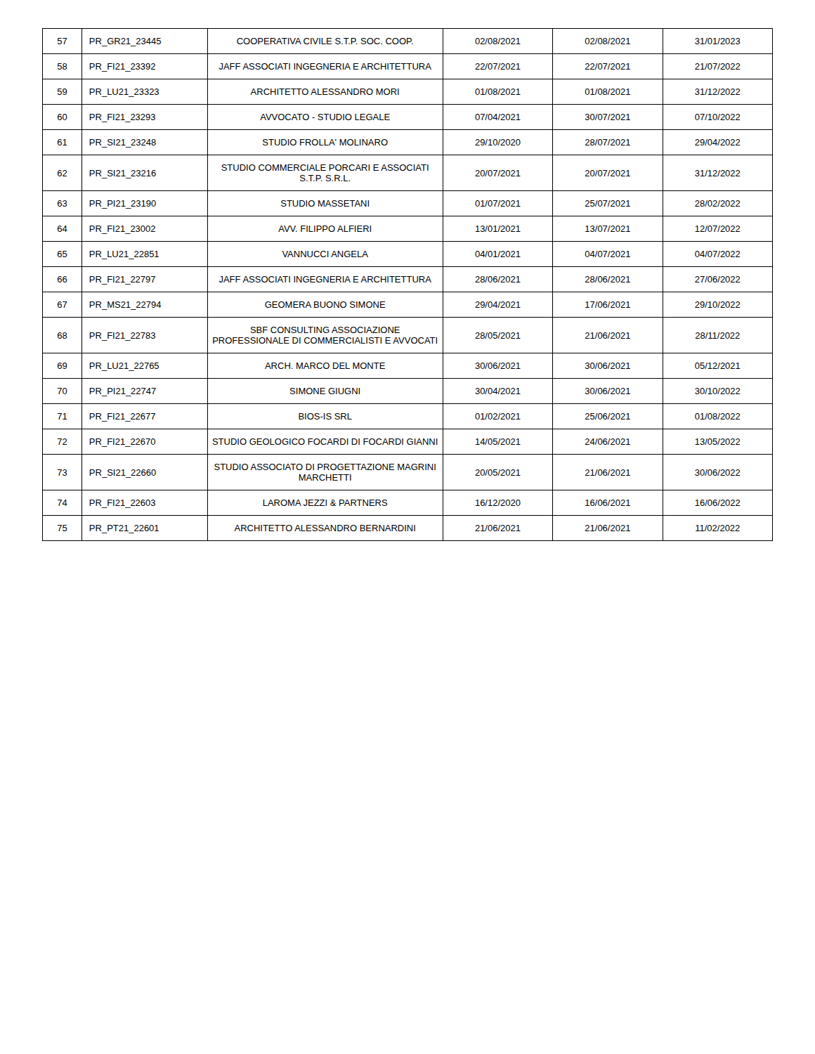| 57 | PR_GR21_23445 | COOPERATIVA CIVILE S.T.P. SOC. COOP. | 02/08/2021 | 02/08/2021 | 31/01/2023 |
| 58 | PR_FI21_23392 | JAFF ASSOCIATI INGEGNERIA E ARCHITETTURA | 22/07/2021 | 22/07/2021 | 21/07/2022 |
| 59 | PR_LU21_23323 | ARCHITETTO ALESSANDRO MORI | 01/08/2021 | 01/08/2021 | 31/12/2022 |
| 60 | PR_FI21_23293 | AVVOCATO - STUDIO LEGALE | 07/04/2021 | 30/07/2021 | 07/10/2022 |
| 61 | PR_SI21_23248 | STUDIO FROLLA' MOLINARO | 29/10/2020 | 28/07/2021 | 29/04/2022 |
| 62 | PR_SI21_23216 | STUDIO COMMERCIALE PORCARI E ASSOCIATI S.T.P. S.R.L. | 20/07/2021 | 20/07/2021 | 31/12/2022 |
| 63 | PR_PI21_23190 | STUDIO MASSETANI | 01/07/2021 | 25/07/2021 | 28/02/2022 |
| 64 | PR_FI21_23002 | AVV. FILIPPO ALFIERI | 13/01/2021 | 13/07/2021 | 12/07/2022 |
| 65 | PR_LU21_22851 | VANNUCCI ANGELA | 04/01/2021 | 04/07/2021 | 04/07/2022 |
| 66 | PR_FI21_22797 | JAFF ASSOCIATI INGEGNERIA E ARCHITETTURA | 28/06/2021 | 28/06/2021 | 27/06/2022 |
| 67 | PR_MS21_22794 | GEOMERA BUONO SIMONE | 29/04/2021 | 17/06/2021 | 29/10/2022 |
| 68 | PR_FI21_22783 | SBF CONSULTING ASSOCIAZIONE PROFESSIONALE DI COMMERCIALISTI E AVVOCATI | 28/05/2021 | 21/06/2021 | 28/11/2022 |
| 69 | PR_LU21_22765 | ARCH. MARCO DEL MONTE | 30/06/2021 | 30/06/2021 | 05/12/2021 |
| 70 | PR_PI21_22747 | SIMONE GIUGNI | 30/04/2021 | 30/06/2021 | 30/10/2022 |
| 71 | PR_FI21_22677 | BIOS-IS SRL | 01/02/2021 | 25/06/2021 | 01/08/2022 |
| 72 | PR_FI21_22670 | STUDIO GEOLOGICO FOCARDI DI FOCARDI GIANNI | 14/05/2021 | 24/06/2021 | 13/05/2022 |
| 73 | PR_SI21_22660 | STUDIO ASSOCIATO DI PROGETTAZIONE MAGRINI MARCHETTI | 20/05/2021 | 21/06/2021 | 30/06/2022 |
| 74 | PR_FI21_22603 | LAROMA JEZZI & PARTNERS | 16/12/2020 | 16/06/2021 | 16/06/2022 |
| 75 | PR_PT21_22601 | ARCHITETTO ALESSANDRO BERNARDINI | 21/06/2021 | 21/06/2021 | 11/02/2022 |